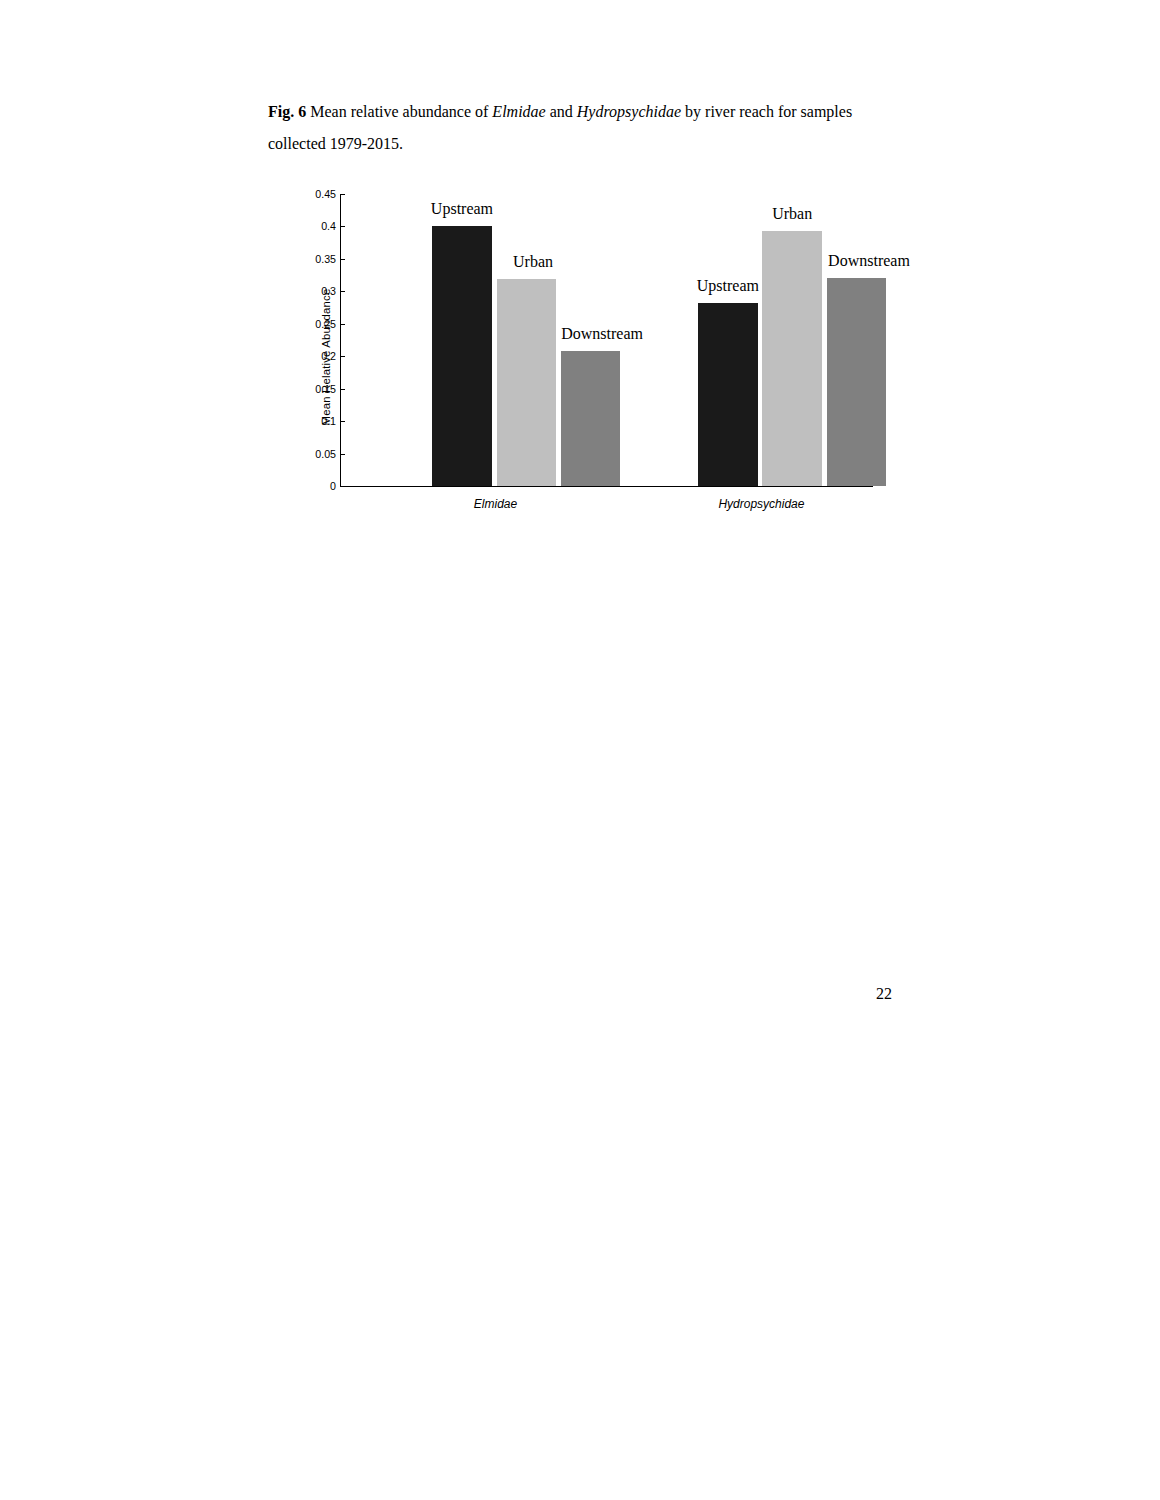Fig. 6 Mean relative abundance of Elmidae and Hydropsychidae by river reach for samples collected 1979-2015.
Mean Relative Abundance
0.45
0.4
0.35
0.3
0.25
0.2
0.15
0.1
0.05
0
Group 1: Elmidae (0.400, 0.319, 0.209)
Upstream
Urban
Downstream
Upstream
Urban
Downstream
Elmidae
Hydropsychidae
22